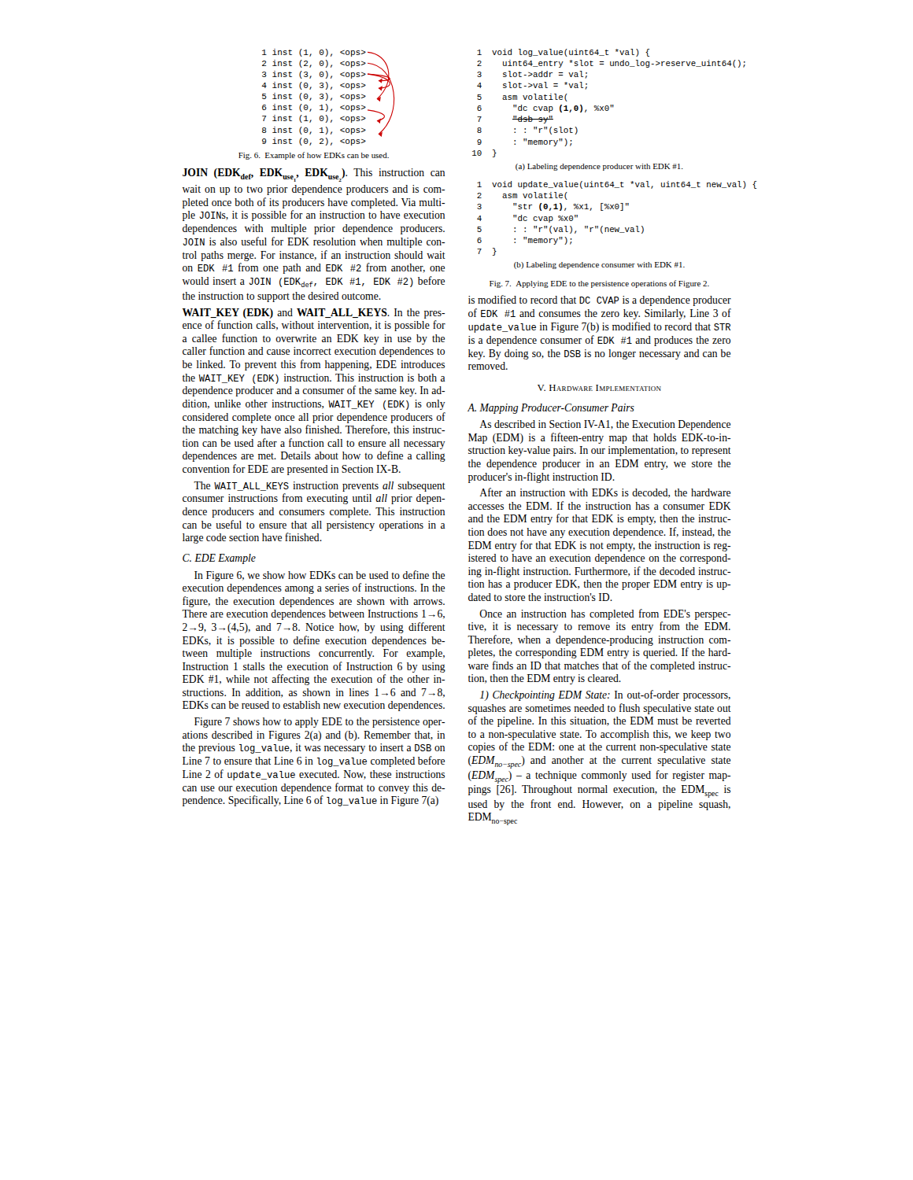1 inst (1, 0), <ops> 2 inst (2, 0), <ops> 3 inst (3, 0), <ops> 4 inst (0, 3), <ops> 5 inst (0, 3), <ops> 6 inst (0, 1), <ops> 7 inst (1, 0), <ops> 8 inst (0, 1), <ops> 9 inst (0, 2), <ops>
Fig. 6. Example of how EDKs can be used.
JOIN (EDKdef, EDKuse1, EDKuse2). This instruction can wait on up to two prior dependence producers and is completed once both of its producers have completed. Via multiple JOINs, it is possible for an instruction to have execution dependences with multiple prior dependence producers. JOIN is also useful for EDK resolution when multiple control paths merge. For instance, if an instruction should wait on EDK #1 from one path and EDK #2 from another, one would insert a JOIN (EDKdef, EDK #1, EDK #2) before the instruction to support the desired outcome.
WAIT_KEY (EDK) and WAIT_ALL_KEYS. In the presence of function calls, without intervention, it is possible for a callee function to overwrite an EDK key in use by the caller function and cause incorrect execution dependences to be linked. To prevent this from happening, EDE introduces the WAIT_KEY (EDK) instruction. This instruction is both a dependence producer and a consumer of the same key. In addition, unlike other instructions, WAIT_KEY (EDK) is only considered complete once all prior dependence producers of the matching key have also finished. Therefore, this instruction can be used after a function call to ensure all necessary dependences are met. Details about how to define a calling convention for EDE are presented in Section IX-B.
The WAIT_ALL_KEYS instruction prevents all subsequent consumer instructions from executing until all prior dependence producers and consumers complete. This instruction can be useful to ensure that all persistency operations in a large code section have finished.
C. EDE Example
In Figure 6, we show how EDKs can be used to define the execution dependences among a series of instructions. In the figure, the execution dependences are shown with arrows. There are execution dependences between Instructions 1→6, 2→9, 3→(4,5), and 7→8. Notice how, by using different EDKs, it is possible to define execution dependences between multiple instructions concurrently. For example, Instruction 1 stalls the execution of Instruction 6 by using EDK #1, while not affecting the execution of the other instructions. In addition, as shown in lines 1→6 and 7→8, EDKs can be reused to establish new execution dependences.
Figure 7 shows how to apply EDE to the persistence operations described in Figures 2(a) and (b). Remember that, in the previous log_value, it was necessary to insert a DSB on Line 7 to ensure that Line 6 in log_value completed before Line 2 of update_value executed. Now, these instructions can use our execution dependence format to convey this dependence. Specifically, Line 6 of log_value in Figure 7(a)
1 void log_value(uint64_t *val) { 2 uint64_entry *slot = undo_log->reserve_uint64(); 3 slot->addr = val; 4 slot->val = *val; 5 asm volatile( 6 "dc cvap (1,0), %x0" 7 "dsb sy" 8 : : "r"(slot) 9 : "memory"); 10 }
(a) Labeling dependence producer with EDK #1.
1 void update_value(uint64_t *val, uint64_t new_val) { 2 asm volatile( 3 "str (0,1), %x1, [%x0]" 4 "dc cvap %x0" 5 : : "r"(val), "r"(new_val) 6 : "memory"); 7 }
(b) Labeling dependence consumer with EDK #1.
Fig. 7. Applying EDE to the persistence operations of Figure 2.
is modified to record that DC CVAP is a dependence producer of EDK #1 and consumes the zero key. Similarly, Line 3 of update_value in Figure 7(b) is modified to record that STR is a dependence consumer of EDK #1 and produces the zero key. By doing so, the DSB is no longer necessary and can be removed.
V. Hardware Implementation
A. Mapping Producer-Consumer Pairs
As described in Section IV-A1, the Execution Dependence Map (EDM) is a fifteen-entry map that holds EDK-to-instruction key-value pairs. In our implementation, to represent the dependence producer in an EDM entry, we store the producer's in-flight instruction ID.
After an instruction with EDKs is decoded, the hardware accesses the EDM. If the instruction has a consumer EDK and the EDM entry for that EDK is empty, then the instruction does not have any execution dependence. If, instead, the EDM entry for that EDK is not empty, the instruction is registered to have an execution dependence on the corresponding in-flight instruction. Furthermore, if the decoded instruction has a producer EDK, then the proper EDM entry is updated to store the instruction's ID.
Once an instruction has completed from EDE's perspective, it is necessary to remove its entry from the EDM. Therefore, when a dependence-producing instruction completes, the corresponding EDM entry is queried. If the hardware finds an ID that matches that of the completed instruction, then the EDM entry is cleared.
1) Checkpointing EDM State: In out-of-order processors, squashes are sometimes needed to flush speculative state out of the pipeline. In this situation, the EDM must be reverted to a non-speculative state. To accomplish this, we keep two copies of the EDM: one at the current non-speculative state (EDMno−spec) and another at the current speculative state (EDMspec) – a technique commonly used for register mappings [26]. Throughout normal execution, the EDMspec is used by the front end. However, on a pipeline squash, EDMno−spec